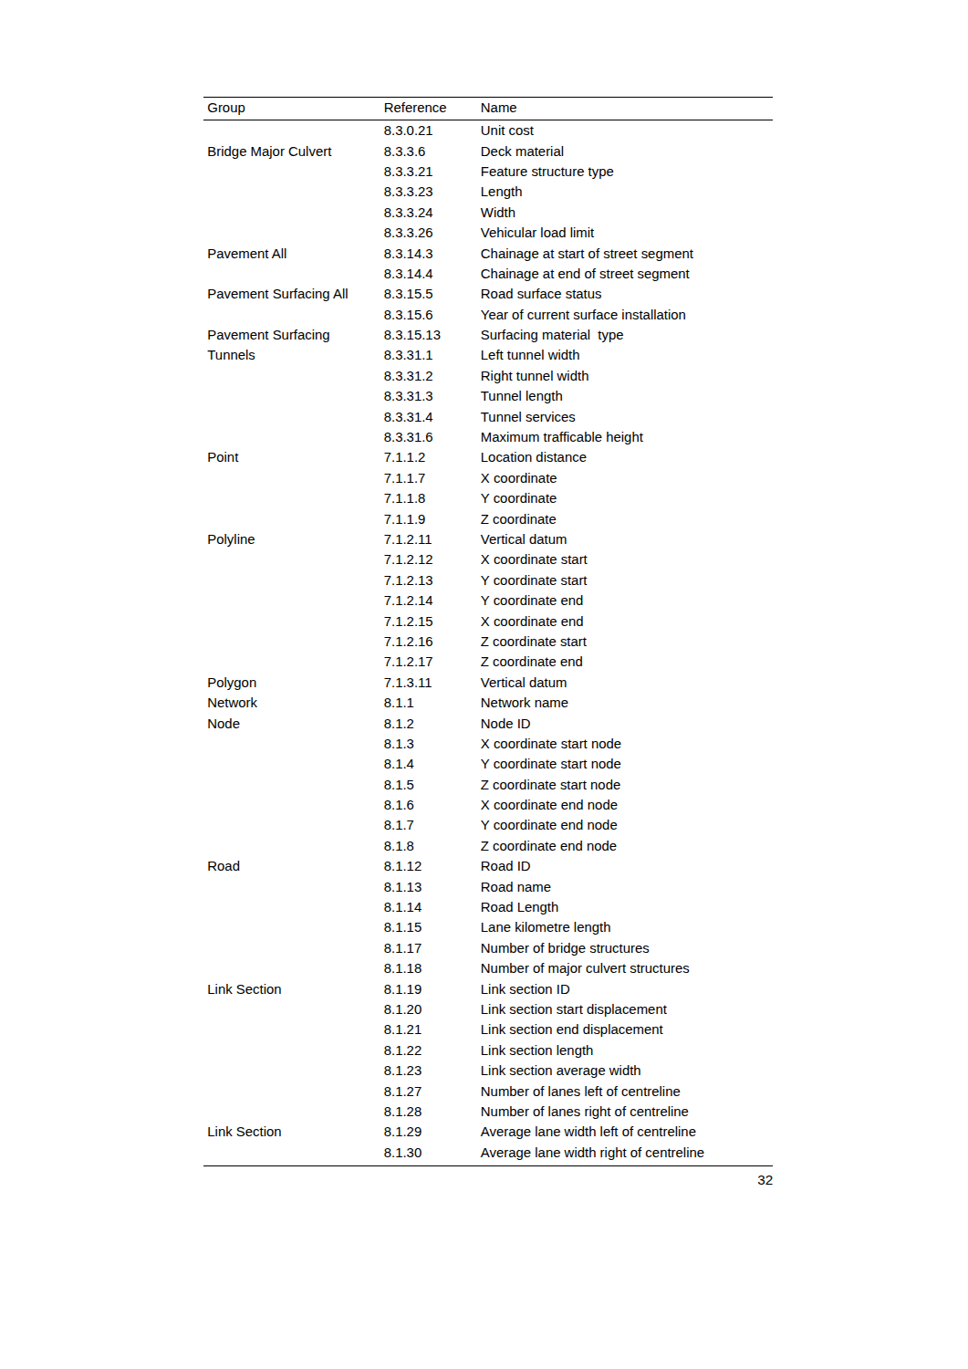| Group | Reference | Name |
| --- | --- | --- |
| | 8.3.0.21 | Unit cost |
| Bridge Major Culvert | 8.3.3.6 | Deck material |
| | 8.3.3.21 | Feature structure type |
| | 8.3.3.23 | Length |
| | 8.3.3.24 | Width |
| | 8.3.3.26 | Vehicular load limit |
| Pavement All | 8.3.14.3 | Chainage at start of street segment |
| | 8.3.14.4 | Chainage at end of street segment |
| Pavement Surfacing All | 8.3.15.5 | Road surface status |
| | 8.3.15.6 | Year of current surface installation |
| Pavement Surfacing | 8.3.15.13 | Surfacing material type |
| Tunnels | 8.3.31.1 | Left tunnel width |
| | 8.3.31.2 | Right tunnel width |
| | 8.3.31.3 | Tunnel length |
| | 8.3.31.4 | Tunnel services |
| | 8.3.31.6 | Maximum trafficable height |
| Point | 7.1.1.2 | Location distance |
| | 7.1.1.7 | X coordinate |
| | 7.1.1.8 | Y coordinate |
| | 7.1.1.9 | Z coordinate |
| Polyline | 7.1.2.11 | Vertical datum |
| | 7.1.2.12 | X coordinate start |
| | 7.1.2.13 | Y coordinate start |
| | 7.1.2.14 | Y coordinate end |
| | 7.1.2.15 | X coordinate end |
| | 7.1.2.16 | Z coordinate start |
| | 7.1.2.17 | Z coordinate end |
| Polygon | 7.1.3.11 | Vertical datum |
| Network | 8.1.1 | Network name |
| Node | 8.1.2 | Node ID |
| | 8.1.3 | X coordinate start node |
| | 8.1.4 | Y coordinate start node |
| | 8.1.5 | Z coordinate start node |
| | 8.1.6 | X coordinate end node |
| | 8.1.7 | Y coordinate end node |
| | 8.1.8 | Z coordinate end node |
| Road | 8.1.12 | Road ID |
| | 8.1.13 | Road name |
| | 8.1.14 | Road Length |
| | 8.1.15 | Lane kilometre length |
| | 8.1.17 | Number of bridge structures |
| | 8.1.18 | Number of major culvert structures |
| Link Section | 8.1.19 | Link section ID |
| | 8.1.20 | Link section start displacement |
| | 8.1.21 | Link section end displacement |
| | 8.1.22 | Link section length |
| | 8.1.23 | Link section average width |
| | 8.1.27 | Number of lanes left of centreline |
| | 8.1.28 | Number of lanes right of centreline |
| Link Section | 8.1.29 | Average lane width left of centreline |
| | 8.1.30 | Average lane width right of centreline |
32